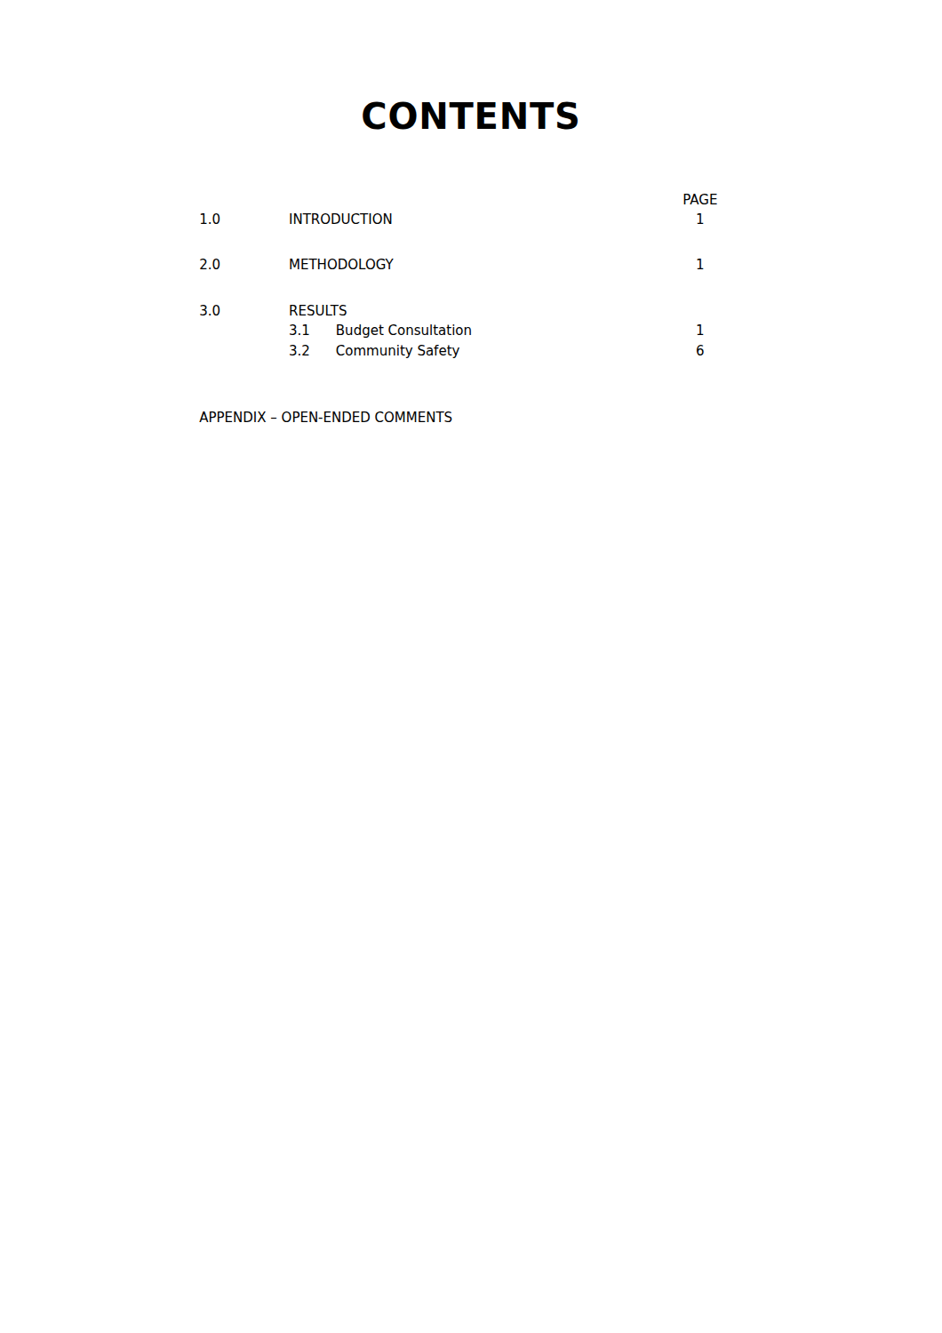CONTENTS
| | | PAGE |
| 1.0 | INTRODUCTION | 1 |
| 2.0 | METHODOLOGY | 1 |
| 3.0 | RESULTS | |
| | 3.1 Budget Consultation | 1 |
| | 3.2 Community Safety | 6 |
APPENDIX – OPEN-ENDED COMMENTS